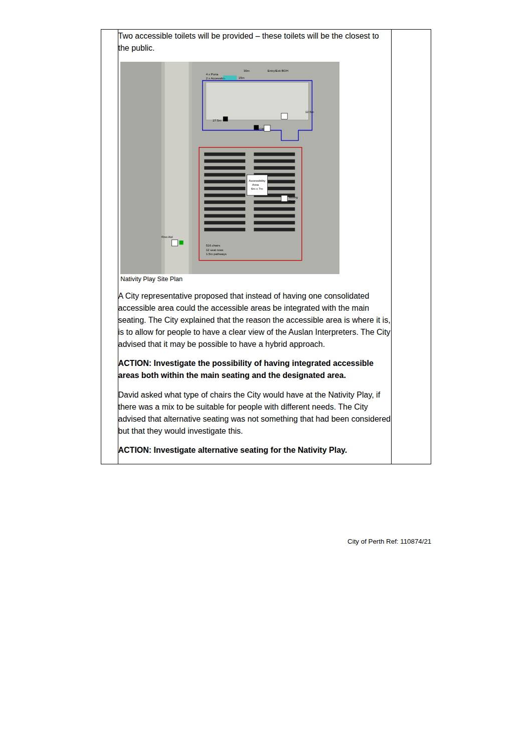| | Two accessible toilets will be provided – these toilets will be the closest to the public. Nativity Play Site Plan A City representative proposed that instead of having one consolidated accessible area could the accessible areas be integrated with the main seating. The City explained that the reason the accessible area is where it is, is to allow for people to have a clear view of the Auslan Interpreters. The City advised that it may be possible to have a hybrid approach. ACTION: Investigate the possibility of having integrated accessible areas both within the main seating and the designated area. David asked what type of chairs the City would have at the Nativity Play, if there was a mix to be suitable for people with different needs. The City advised that alternative seating was not something that had been considered but that they would investigate this. ACTION: Investigate alternative seating for the Nativity Play. | |
City of Perth Ref: 110874/21